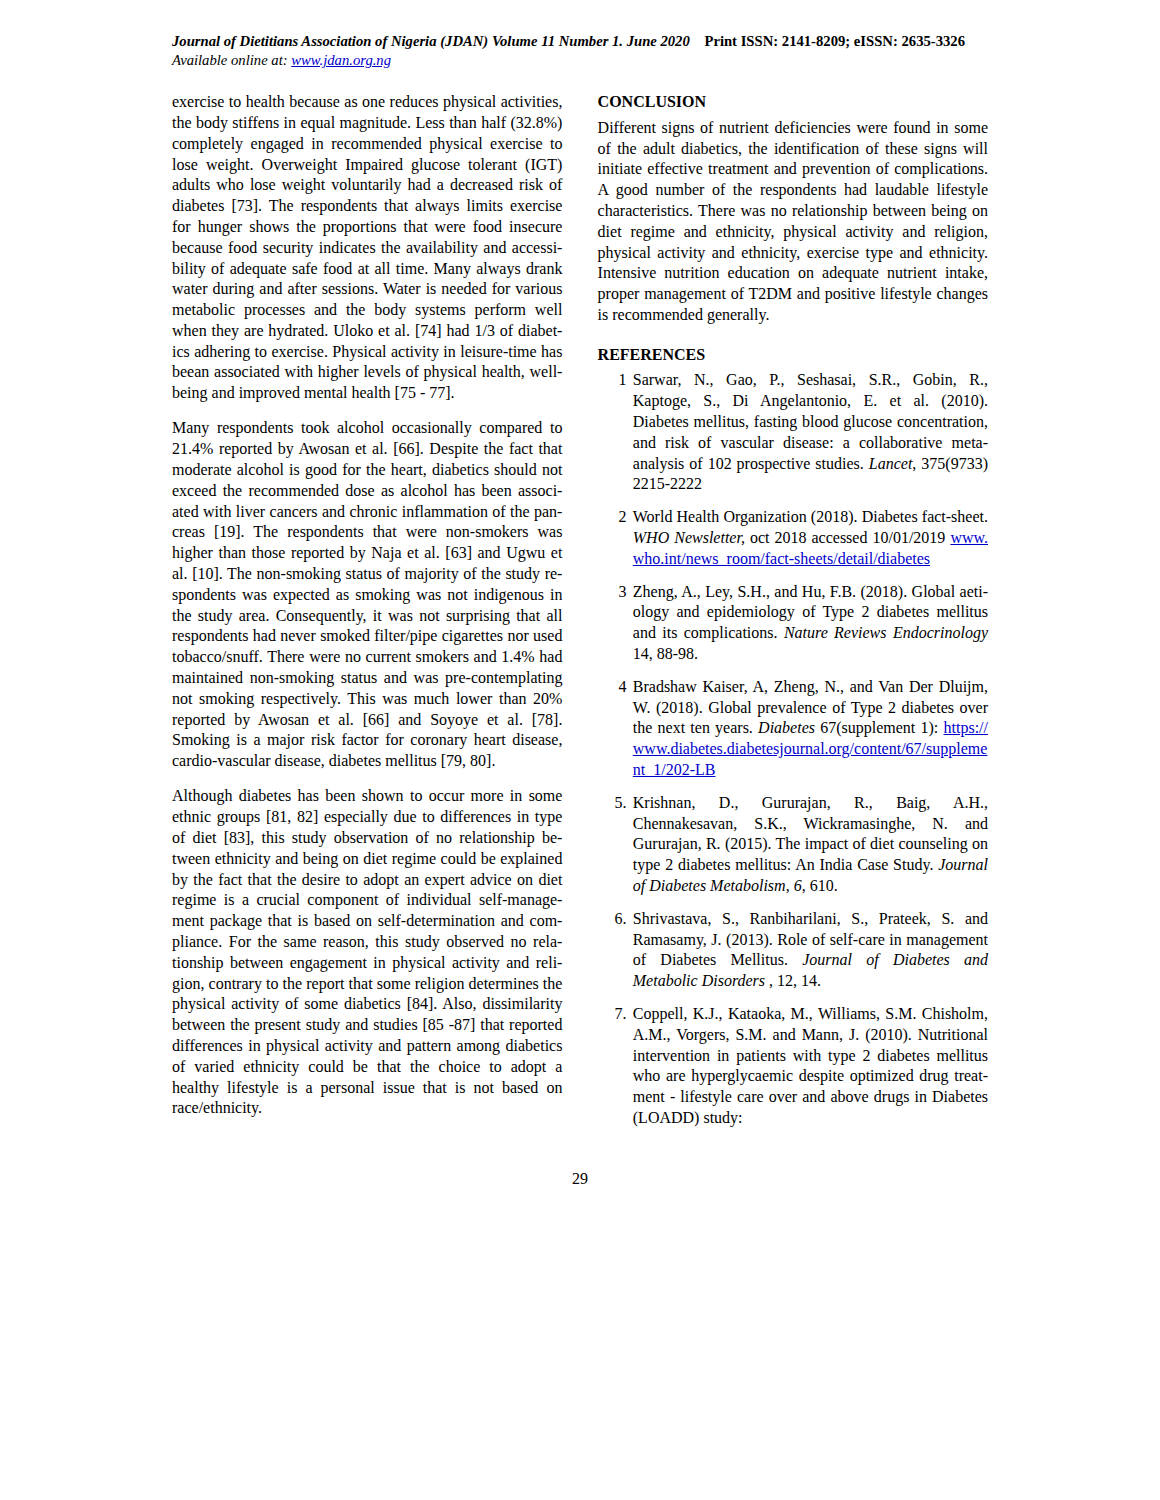Journal of Dietitians Association of Nigeria (JDAN) Volume 11 Number 1. June 2020 Print ISSN: 2141-8209; eISSN: 2635-3326
Available online at: www.jdan.org.ng
exercise to health because as one reduces physical activities, the body stiffens in equal magnitude. Less than half (32.8%) completely engaged in recommended physical exercise to lose weight. Overweight Impaired glucose tolerant (IGT) adults who lose weight voluntarily had a decreased risk of diabetes [73]. The respondents that always limits exercise for hunger shows the proportions that were food insecure because food security indicates the availability and accessibility of adequate safe food at all time. Many always drank water during and after sessions. Water is needed for various metabolic processes and the body systems perform well when they are hydrated. Uloko et al. [74] had 1/3 of diabetics adhering to exercise. Physical activity in leisure-time has beean associated with higher levels of physical health, well-being and improved mental health [75 - 77].
Many respondents took alcohol occasionally compared to 21.4% reported by Awosan et al. [66]. Despite the fact that moderate alcohol is good for the heart, diabetics should not exceed the recommended dose as alcohol has been associated with liver cancers and chronic inflammation of the pancreas [19]. The respondents that were non-smokers was higher than those reported by Naja et al. [63] and Ugwu et al. [10]. The non-smoking status of majority of the study respondents was expected as smoking was not indigenous in the study area. Consequently, it was not surprising that all respondents had never smoked filter/pipe cigarettes nor used tobacco/snuff. There were no current smokers and 1.4% had maintained non-smoking status and was pre-contemplating not smoking respectively. This was much lower than 20% reported by Awosan et al. [66] and Soyoye et al. [78]. Smoking is a major risk factor for coronary heart disease, cardio-vascular disease, diabetes mellitus [79, 80].
Although diabetes has been shown to occur more in some ethnic groups [81, 82] especially due to differences in type of diet [83], this study observation of no relationship between ethnicity and being on diet regime could be explained by the fact that the desire to adopt an expert advice on diet regime is a crucial component of individual self-management package that is based on self-determination and compliance. For the same reason, this study observed no relationship between engagement in physical activity and religion, contrary to the report that some religion determines the physical activity of some diabetics [84]. Also, dissimilarity between the present study and studies [85 -87] that reported differences in physical activity and pattern among diabetics of varied ethnicity could be that the choice to adopt a healthy lifestyle is a personal issue that is not based on race/ethnicity.
Conclusion
Different signs of nutrient deficiencies were found in some of the adult diabetics, the identification of these signs will initiate effective treatment and prevention of complications. A good number of the respondents had laudable lifestyle characteristics. There was no relationship between being on diet regime and ethnicity, physical activity and religion, physical activity and ethnicity, exercise type and ethnicity. Intensive nutrition education on adequate nutrient intake, proper management of T2DM and positive lifestyle changes is recommended generally.
References
Sarwar, N., Gao, P., Seshasai, S.R., Gobin, R., Kaptoge, S., Di Angelantonio, E. et al. (2010). Diabetes mellitus, fasting blood glucose concentration, and risk of vascular disease: a collaborative meta-analysis of 102 prospective studies. Lancet, 375(9733) 2215-2222
World Health Organization (2018). Diabetes fact-sheet. WHO Newsletter, oct 2018 accessed 10/01/2019 www.who.int/news_room/fact-sheets/detail/diabetes
Zheng, A., Ley, S.H., and Hu, F.B. (2018). Global aetiology and epidemiology of Type 2 diabetes mellitus and its complications. Nature Reviews Endocrinology 14, 88-98.
Bradshaw Kaiser, A, Zheng, N., and Van Der Dluijm, W. (2018). Global prevalence of Type 2 diabetes over the next ten years. Diabetes 67(supplement 1): https://www.diabetes.diabetesjournal.org/content/67/supplement_1/202-LB
Krishnan, D., Gururajan, R., Baig, A.H., Chennakesavan, S.K., Wickramasinghe, N. and Gururajan, R. (2015). The impact of diet counseling on type 2 diabetes mellitus: An India Case Study. Journal of Diabetes Metabolism, 6, 610.
Shrivastava, S., Ranbiharilani, S., Prateek, S. and Ramasamy, J. (2013). Role of self-care in management of Diabetes Mellitus. Journal of Diabetes and Metabolic Disorders , 12, 14.
Coppell, K.J., Kataoka, M., Williams, S.M. Chisholm, A.M., Vorgers, S.M. and Mann, J. (2010). Nutritional intervention in patients with type 2 diabetes mellitus who are hyperglycaemic despite optimized drug treatment - lifestyle care over and above drugs in Diabetes (LOADD) study:
29